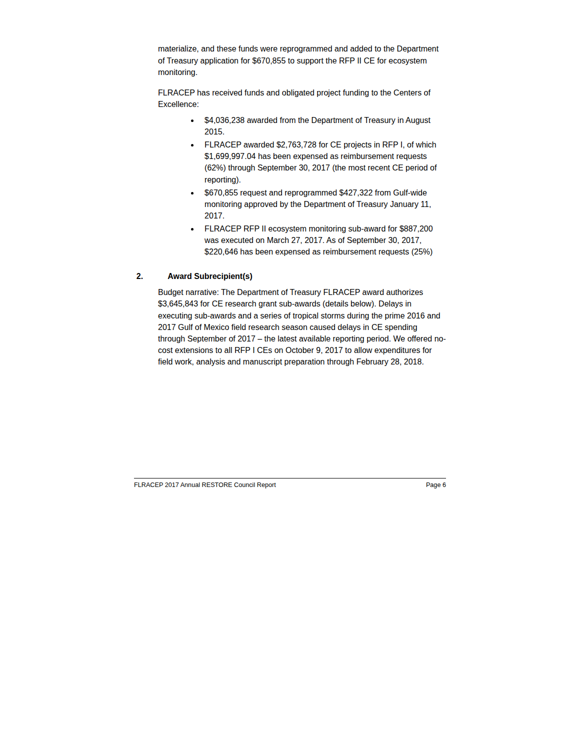materialize, and these funds were reprogrammed and added to the Department of Treasury application for $670,855 to support the RFP II CE for ecosystem monitoring.
FLRACEP has received funds and obligated project funding to the Centers of Excellence:
$4,036,238 awarded from the Department of Treasury in August 2015.
FLRACEP awarded $2,763,728 for CE projects in RFP I, of which $1,699,997.04 has been expensed as reimbursement requests (62%) through September 30, 2017 (the most recent CE period of reporting).
$670,855 request and reprogrammed $427,322 from Gulf-wide monitoring approved by the Department of Treasury January 11, 2017.
FLRACEP RFP II ecosystem monitoring sub-award for $887,200 was executed on March 27, 2017. As of September 30, 2017, $220,646 has been expensed as reimbursement requests (25%)
2. Award Subrecipient(s)
Budget narrative: The Department of Treasury FLRACEP award authorizes $3,645,843 for CE research grant sub-awards (details below). Delays in executing sub-awards and a series of tropical storms during the prime 2016 and 2017 Gulf of Mexico field research season caused delays in CE spending through September of 2017 – the latest available reporting period. We offered no-cost extensions to all RFP I CEs on October 9, 2017 to allow expenditures for field work, analysis and manuscript preparation through February 28, 2018.
FLRACEP 2017 Annual RESTORE Council Report
Page 6